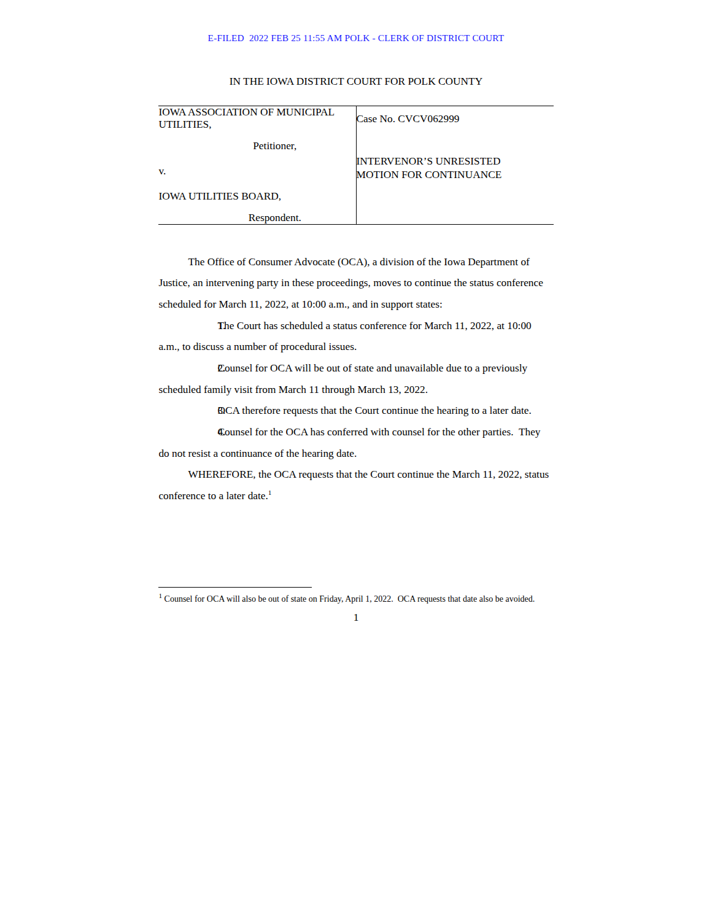E-FILED 2022 FEB 25 11:55 AM POLK - CLERK OF DISTRICT COURT
IN THE IOWA DISTRICT COURT FOR POLK COUNTY
| IOWA ASSOCIATION OF MUNICIPAL UTILITIES, Petitioner, v. IOWA UTILITIES BOARD, Respondent. | Case No. CVCV062999 INTERVENOR’S UNRESISTED MOTION FOR CONTINUANCE |
The Office of Consumer Advocate (OCA), a division of the Iowa Department of Justice, an intervening party in these proceedings, moves to continue the status conference scheduled for March 11, 2022, at 10:00 a.m., and in support states:
1. The Court has scheduled a status conference for March 11, 2022, at 10:00 a.m., to discuss a number of procedural issues.
2. Counsel for OCA will be out of state and unavailable due to a previously scheduled family visit from March 11 through March 13, 2022.
3. OCA therefore requests that the Court continue the hearing to a later date.
4. Counsel for the OCA has conferred with counsel for the other parties. They do not resist a continuance of the hearing date.
WHEREFORE, the OCA requests that the Court continue the March 11, 2022, status conference to a later date.1
1 Counsel for OCA will also be out of state on Friday, April 1, 2022. OCA requests that date also be avoided.
1